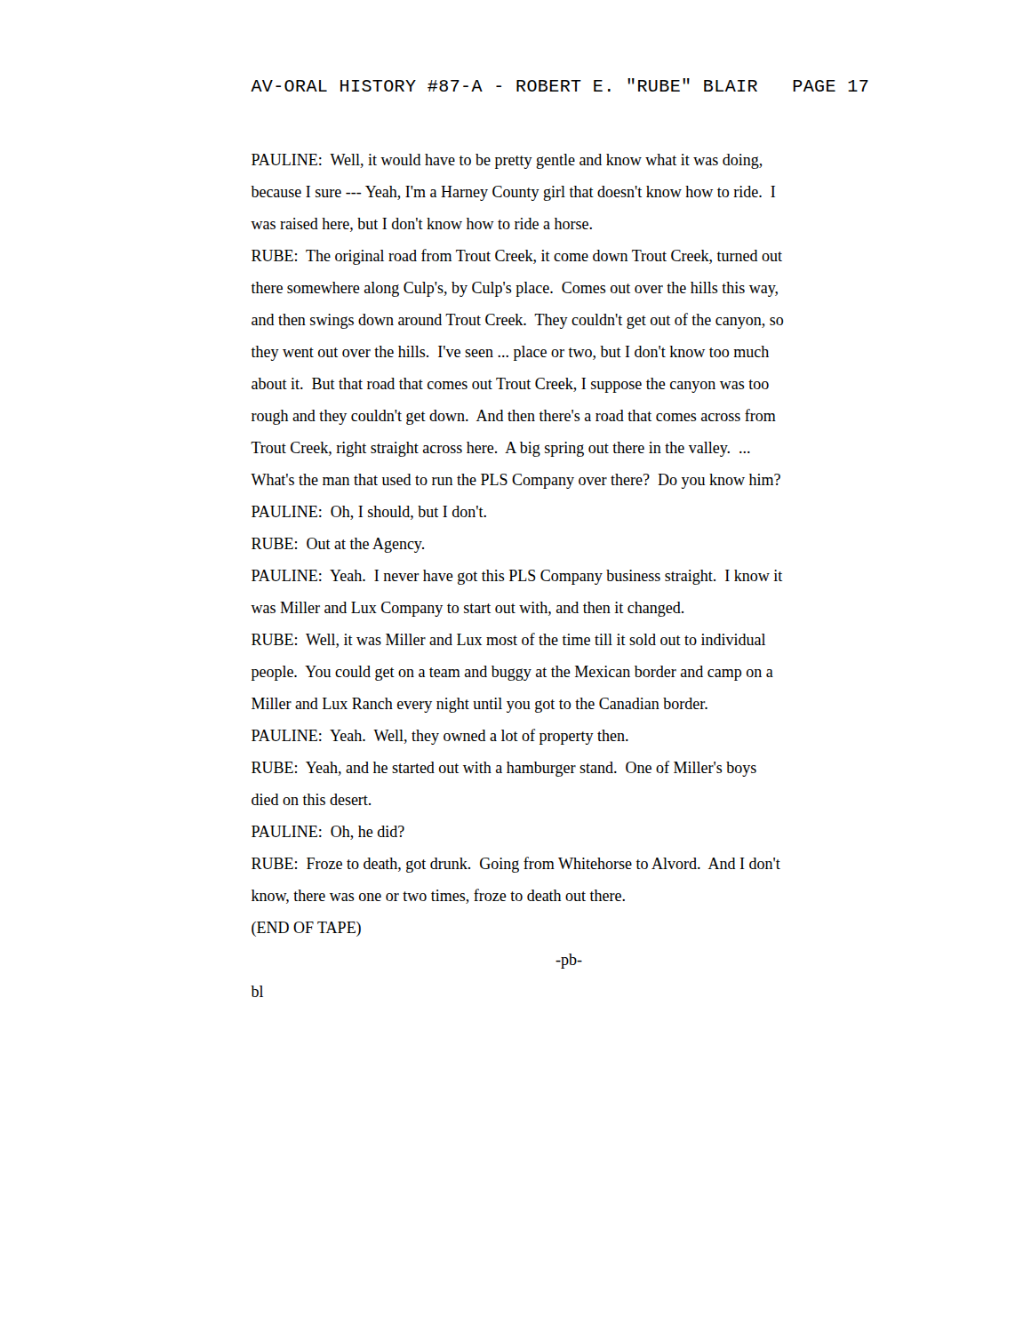AV-ORAL HISTORY #87-A - ROBERT E. "RUBE" BLAIR PAGE 17
PAULINE: Well, it would have to be pretty gentle and know what it was doing, because I sure --- Yeah, I'm a Harney County girl that doesn't know how to ride. I was raised here, but I don't know how to ride a horse.
RUBE: The original road from Trout Creek, it come down Trout Creek, turned out there somewhere along Culp's, by Culp's place. Comes out over the hills this way, and then swings down around Trout Creek. They couldn't get out of the canyon, so they went out over the hills. I've seen ... place or two, but I don't know too much about it. But that road that comes out Trout Creek, I suppose the canyon was too rough and they couldn't get down. And then there's a road that comes across from Trout Creek, right straight across here. A big spring out there in the valley. ... What's the man that used to run the PLS Company over there? Do you know him?
PAULINE: Oh, I should, but I don't.
RUBE: Out at the Agency.
PAULINE: Yeah. I never have got this PLS Company business straight. I know it was Miller and Lux Company to start out with, and then it changed.
RUBE: Well, it was Miller and Lux most of the time till it sold out to individual people. You could get on a team and buggy at the Mexican border and camp on a Miller and Lux Ranch every night until you got to the Canadian border.
PAULINE: Yeah. Well, they owned a lot of property then.
RUBE: Yeah, and he started out with a hamburger stand. One of Miller's boys died on this desert.
PAULINE: Oh, he did?
RUBE: Froze to death, got drunk. Going from Whitehorse to Alvord. And I don't know, there was one or two times, froze to death out there.
(END OF TAPE)
-pb-
bl